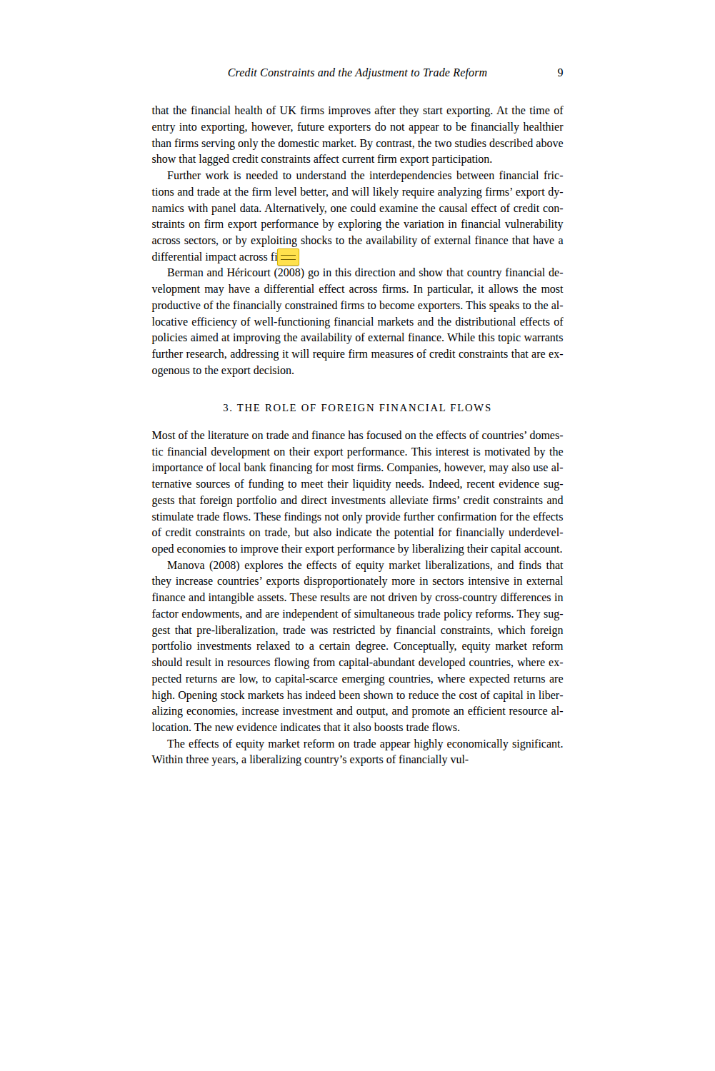Credit Constraints and the Adjustment to Trade Reform 9
that the financial health of UK firms improves after they start exporting. At the time of entry into exporting, however, future exporters do not appear to be financially healthier than firms serving only the domestic market. By contrast, the two studies described above show that lagged credit constraints affect current firm export participation.
Further work is needed to understand the interdependencies between financial frictions and trade at the firm level better, and will likely require analyzing firms’ export dynamics with panel data. Alternatively, one could examine the causal effect of credit constraints on firm export performance by exploring the variation in financial vulnerability across sectors, or by exploiting shocks to the availability of external finance that have a differential impact across firms.
Berman and Héricourt (2008) go in this direction and show that country financial development may have a differential effect across firms. In particular, it allows the most productive of the financially constrained firms to become exporters. This speaks to the allocative efficiency of well-functioning financial markets and the distributional effects of policies aimed at improving the availability of external finance. While this topic warrants further research, addressing it will require firm measures of credit constraints that are exogenous to the export decision.
3. The Role of Foreign Financial Flows
Most of the literature on trade and finance has focused on the effects of countries’ domestic financial development on their export performance. This interest is motivated by the importance of local bank financing for most firms. Companies, however, may also use alternative sources of funding to meet their liquidity needs. Indeed, recent evidence suggests that foreign portfolio and direct investments alleviate firms’ credit constraints and stimulate trade flows. These findings not only provide further confirmation for the effects of credit constraints on trade, but also indicate the potential for financially underdeveloped economies to improve their export performance by liberalizing their capital account.
Manova (2008) explores the effects of equity market liberalizations, and finds that they increase countries’ exports disproportionately more in sectors intensive in external finance and intangible assets. These results are not driven by cross-country differences in factor endowments, and are independent of simultaneous trade policy reforms. They suggest that pre-liberalization, trade was restricted by financial constraints, which foreign portfolio investments relaxed to a certain degree. Conceptually, equity market reform should result in resources flowing from capital-abundant developed countries, where expected returns are low, to capital-scarce emerging countries, where expected returns are high. Opening stock markets has indeed been shown to reduce the cost of capital in liberalizing economies, increase investment and output, and promote an efficient resource allocation. The new evidence indicates that it also boosts trade flows.
The effects of equity market reform on trade appear highly economically significant. Within three years, a liberalizing country’s exports of financially vul-